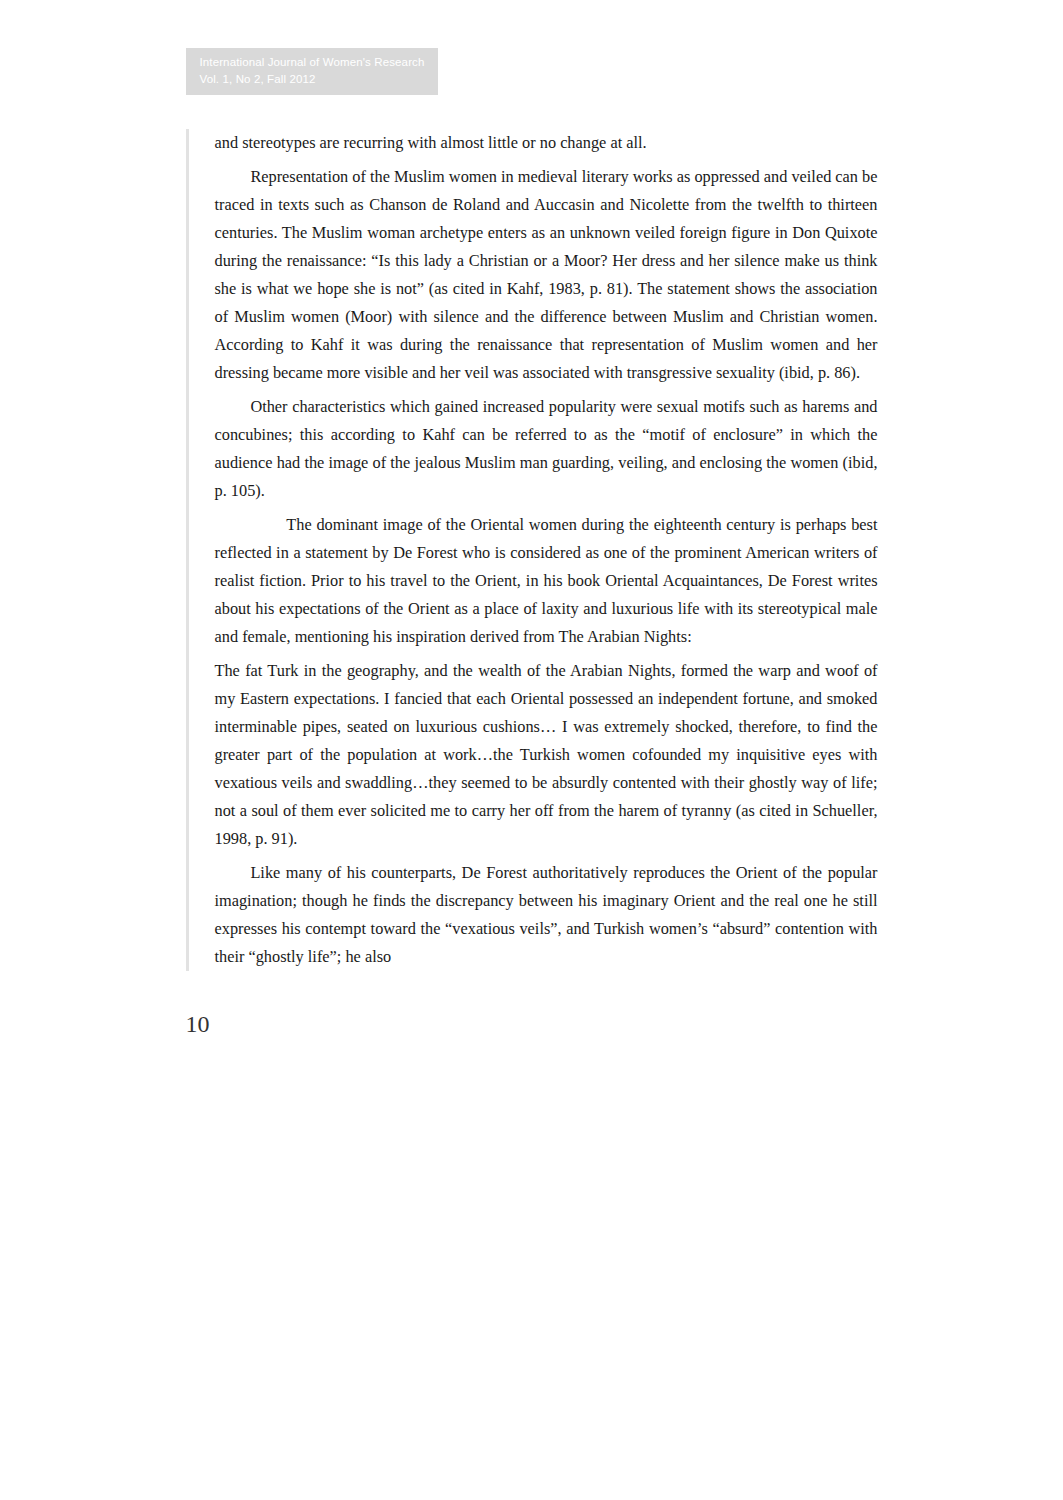International Journal of Women's Research Vol. 1, No 2, Fall 2012
and stereotypes are recurring with almost little or no change at all.
Representation of the Muslim women in medieval literary works as oppressed and veiled can be traced in texts such as Chanson de Roland and Auccasin and Nicolette from the twelfth to thirteen centuries. The Muslim woman archetype enters as an unknown veiled foreign figure in Don Quixote during the renaissance: “Is this lady a Christian or a Moor? Her dress and her silence make us think she is what we hope she is not” (as cited in Kahf, 1983, p. 81). The statement shows the association of Muslim women (Moor) with silence and the difference between Muslim and Christian women. According to Kahf it was during the renaissance that representation of Muslim women and her dressing became more visible and her veil was associated with transgressive sexuality (ibid, p. 86).
Other characteristics which gained increased popularity were sexual motifs such as harems and concubines; this according to Kahf can be referred to as the “motif of enclosure” in which the audience had the image of the jealous Muslim man guarding, veiling, and enclosing the women (ibid, p. 105).
The dominant image of the Oriental women during the eighteenth century is perhaps best reflected in a statement by De Forest who is considered as one of the prominent American writers of realist fiction. Prior to his travel to the Orient, in his book Oriental Acquaintances, De Forest writes about his expectations of the Orient as a place of laxity and luxurious life with its stereotypical male and female, mentioning his inspiration derived from The Arabian Nights:
The fat Turk in the geography, and the wealth of the Arabian Nights, formed the warp and woof of my Eastern expectations. I fancied that each Oriental possessed an independent fortune, and smoked interminable pipes, seated on luxurious cushions… I was extremely shocked, therefore, to find the greater part of the population at work…the Turkish women cofounded my inquisitive eyes with vexatious veils and swaddling…they seemed to be absurdly contented with their ghostly way of life; not a soul of them ever solicited me to carry her off from the harem of tyranny (as cited in Schueller, 1998, p. 91).
Like many of his counterparts, De Forest authoritatively reproduces the Orient of the popular imagination; though he finds the discrepancy between his imaginary Orient and the real one he still expresses his contempt toward the “vexatious veils”, and Turkish women’s “absurd” contention with their “ghostly life”; he also
10